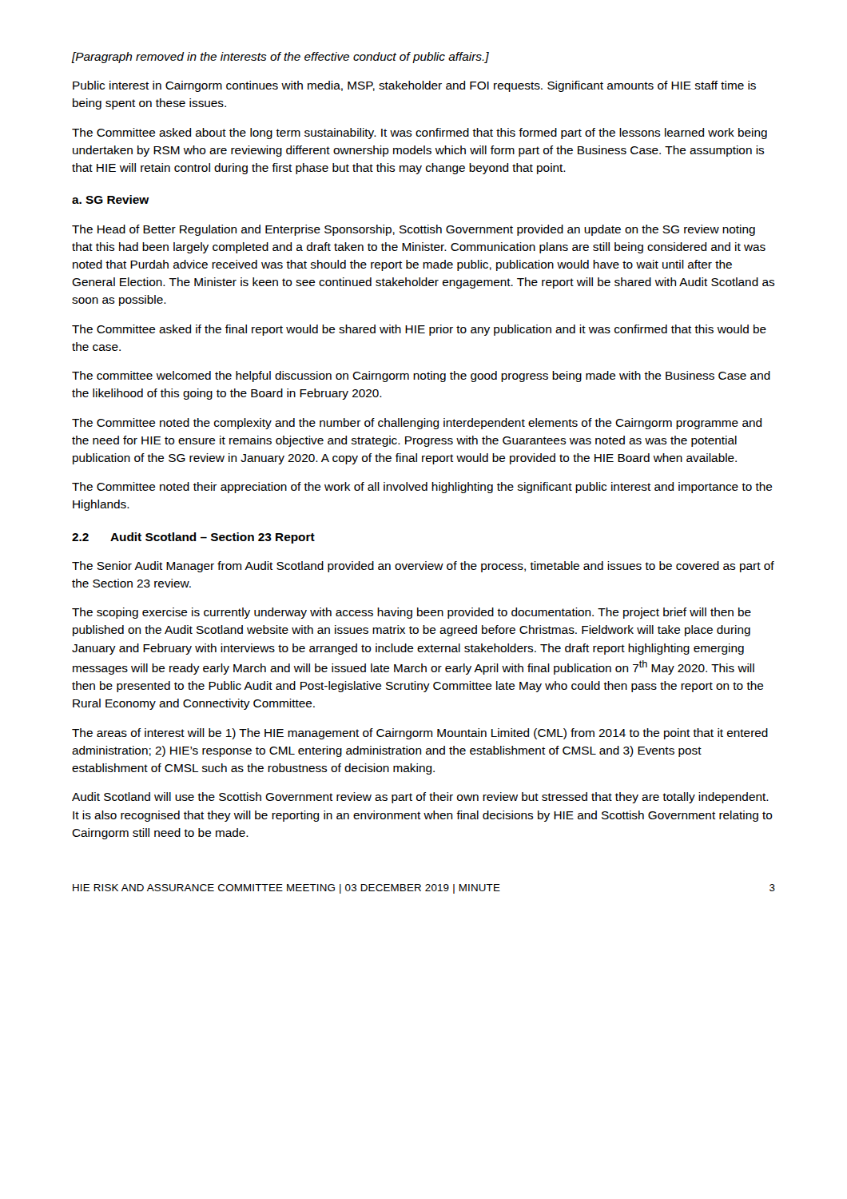[Paragraph removed in the interests of the effective conduct of public affairs.]
Public interest in Cairngorm continues with media, MSP, stakeholder and FOI requests. Significant amounts of HIE staff time is being spent on these issues.
The Committee asked about the long term sustainability. It was confirmed that this formed part of the lessons learned work being undertaken by RSM who are reviewing different ownership models which will form part of the Business Case. The assumption is that HIE will retain control during the first phase but that this may change beyond that point.
a. SG Review
The Head of Better Regulation and Enterprise Sponsorship, Scottish Government provided an update on the SG review noting that this had been largely completed and a draft taken to the Minister. Communication plans are still being considered and it was noted that Purdah advice received was that should the report be made public, publication would have to wait until after the General Election. The Minister is keen to see continued stakeholder engagement. The report will be shared with Audit Scotland as soon as possible.
The Committee asked if the final report would be shared with HIE prior to any publication and it was confirmed that this would be the case.
The committee welcomed the helpful discussion on Cairngorm noting the good progress being made with the Business Case and the likelihood of this going to the Board in February 2020.
The Committee noted the complexity and the number of challenging interdependent elements of the Cairngorm programme and the need for HIE to ensure it remains objective and strategic. Progress with the Guarantees was noted as was the potential publication of the SG review in January 2020. A copy of the final report would be provided to the HIE Board when available.
The Committee noted their appreciation of the work of all involved highlighting the significant public interest and importance to the Highlands.
2.2 Audit Scotland – Section 23 Report
The Senior Audit Manager from Audit Scotland provided an overview of the process, timetable and issues to be covered as part of the Section 23 review.
The scoping exercise is currently underway with access having been provided to documentation. The project brief will then be published on the Audit Scotland website with an issues matrix to be agreed before Christmas. Fieldwork will take place during January and February with interviews to be arranged to include external stakeholders. The draft report highlighting emerging messages will be ready early March and will be issued late March or early April with final publication on 7th May 2020. This will then be presented to the Public Audit and Post-legislative Scrutiny Committee late May who could then pass the report on to the Rural Economy and Connectivity Committee.
The areas of interest will be 1) The HIE management of Cairngorm Mountain Limited (CML) from 2014 to the point that it entered administration; 2) HIE’s response to CML entering administration and the establishment of CMSL and 3) Events post establishment of CMSL such as the robustness of decision making.
Audit Scotland will use the Scottish Government review as part of their own review but stressed that they are totally independent. It is also recognised that they will be reporting in an environment when final decisions by HIE and Scottish Government relating to Cairngorm still need to be made.
HIE RISK AND ASSURANCE COMMITTEE MEETING | 03 DECEMBER 2019 | MINUTE 3